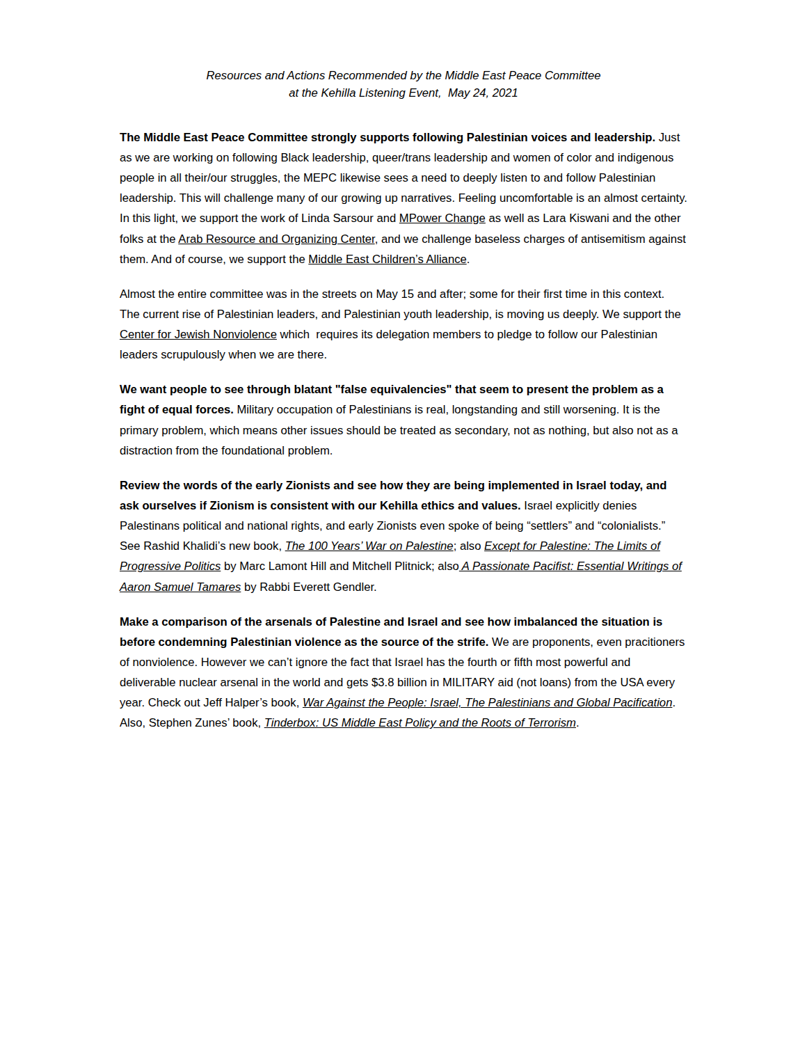Resources and Actions Recommended by the Middle East Peace Committee
at the Kehilla Listening Event, May 24, 2021
The Middle East Peace Committee strongly supports following Palestinian voices and leadership. Just as we are working on following Black leadership, queer/trans leadership and women of color and indigenous people in all their/our struggles, the MEPC likewise sees a need to deeply listen to and follow Palestinian leadership. This will challenge many of our growing up narratives. Feeling uncomfortable is an almost certainty. In this light, we support the work of Linda Sarsour and MPower Change as well as Lara Kiswani and the other folks at the Arab Resource and Organizing Center, and we challenge baseless charges of antisemitism against them. And of course, we support the Middle East Children’s Alliance.
Almost the entire committee was in the streets on May 15 and after; some for their first time in this context. The current rise of Palestinian leaders, and Palestinian youth leadership, is moving us deeply. We support the Center for Jewish Nonviolence which requires its delegation members to pledge to follow our Palestinian leaders scrupulously when we are there.
We want people to see through blatant "false equivalencies" that seem to present the problem as a fight of equal forces. Military occupation of Palestinians is real, longstanding and still worsening. It is the primary problem, which means other issues should be treated as secondary, not as nothing, but also not as a distraction from the foundational problem.
Review the words of the early Zionists and see how they are being implemented in Israel today, and ask ourselves if Zionism is consistent with our Kehilla ethics and values. Israel explicitly denies Palestinans political and national rights, and early Zionists even spoke of being “settlers” and “colonialists.” See Rashid Khalidi’s new book, The 100 Years’ War on Palestine; also Except for Palestine: The Limits of Progressive Politics by Marc Lamont Hill and Mitchell Plitnick; also A Passionate Pacifist: Essential Writings of Aaron Samuel Tamares by Rabbi Everett Gendler.
Make a comparison of the arsenals of Palestine and Israel and see how imbalanced the situation is before condemning Palestinian violence as the source of the strife. We are proponents, even pracitioners of nonviolence. However we can’t ignore the fact that Israel has the fourth or fifth most powerful and deliverable nuclear arsenal in the world and gets $3.8 billion in MILITARY aid (not loans) from the USA every year. Check out Jeff Halper’s book, War Against the People: Israel, The Palestinians and Global Pacification. Also, Stephen Zunes’ book, Tinderbox: US Middle East Policy and the Roots of Terrorism.